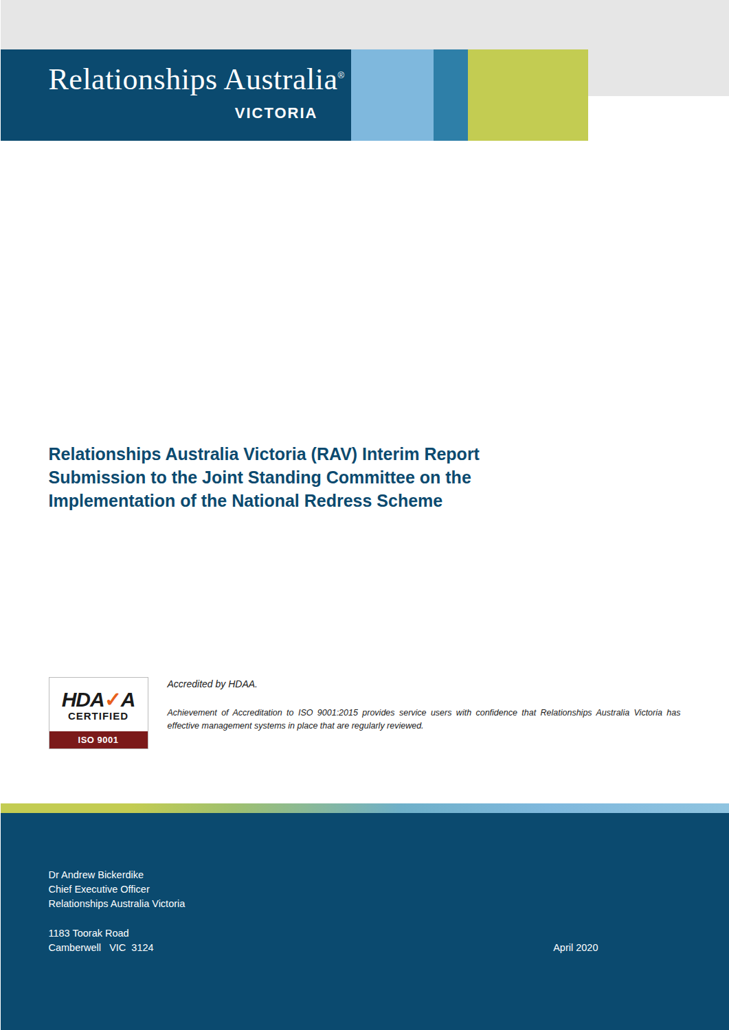Relationships Australia®
VICTORIA
Relationships Australia Victoria (RAV) Interim Report Submission to the Joint Standing Committee on the Implementation of the National Redress Scheme
HDA✓A
CERTIFIED
ISO 9001
Accredited by HDAA.
Achievement of Accreditation to ISO 9001:2015 provides service users with confidence that Relationships Australia Victoria has effective management systems in place that are regularly reviewed.
Dr Andrew Bickerdike
Chief Executive Officer
Relationships Australia Victoria
1183 Toorak Road
Camberwell VIC 3124 April 2020